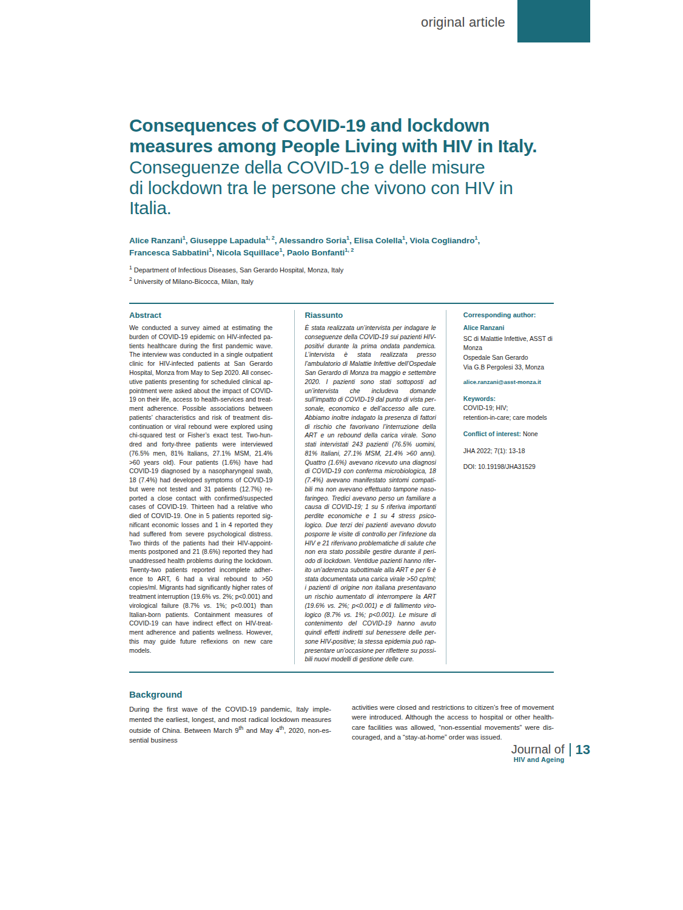original article
Consequences of COVID-19 and lockdown measures among People Living with HIV in Italy. Conseguenze della COVID-19 e delle misure
di lockdown tra le persone che vivono con HIV in Italia.
Alice Ranzani1, Giuseppe Lapadula1, 2, Alessandro Soria1, Elisa Colella1, Viola Cogliandro1,
Francesca Sabbatini1, Nicola Squillace1, Paolo Bonfanti1, 2
1 Department of Infectious Diseases, San Gerardo Hospital, Monza, Italy
2 University of Milano-Bicocca, Milan, Italy
Abstract
We conducted a survey aimed at estimating the burden of COVID-19 epidemic on HIV-infected patients healthcare during the first pandemic wave. The interview was conducted in a single outpatient clinic for HIV-infected patients at San Gerardo Hospital, Monza from May to Sep 2020. All consecutive patients presenting for scheduled clinical appointment were asked about the impact of COVID-19 on their life, access to health-services and treatment adherence. Possible associations between patients’ characteristics and risk of treatment discontinuation or viral rebound were explored using chi-squared test or Fisher’s exact test. Two-hundred and forty-three patients were interviewed (76.5% men, 81% Italians, 27.1% MSM, 21.4% >60 years old). Four patients (1.6%) have had COVID-19 diagnosed by a nasopharyngeal swab, 18 (7.4%) had developed symptoms of COVID-19 but were not tested and 31 patients (12.7%) reported a close contact with confirmed/suspected cases of COVID-19. Thirteen had a relative who died of COVID-19. One in 5 patients reported significant economic losses and 1 in 4 reported they had suffered from severe psychological distress. Two thirds of the patients had their HIV-appointments postponed and 21 (8.6%) reported they had unaddressed health problems during the lockdown. Twenty-two patients reported incomplete adherence to ART, 6 had a viral rebound to >50 copies/ml. Migrants had significantly higher rates of treatment interruption (19.6% vs. 2%; p<0.001) and virological failure (8.7% vs. 1%; p<0.001) than Italian-born patients. Containment measures of COVID-19 can have indirect effect on HIV-treatment adherence and patients wellness. However, this may guide future reflexions on new care models.
Riassunto
È stata realizzata un’intervista per indagare le conseguenze della COVID-19 sui pazienti HIV-positivi durante la prima ondata pandemica. L’intervista è stata realizzata presso l’ambulatorio di Malattie Infettive dell’Ospedale San Gerardo di Monza tra maggio e settembre 2020. I pazienti sono stati sottoposti ad un’intervista che includeva domande sull’impatto di COVID-19 dal punto di vista personale, economico e dell’accesso alle cure. Abbiamo inoltre indagato la presenza di fattori di rischio che favorivano l’interruzione della ART e un rebound della carica virale. Sono stati intervistati 243 pazienti (76.5% uomini, 81% Italiani, 27.1% MSM, 21.4% >60 anni). Quattro (1.6%) avevano ricevuto una diagnosi di COVID-19 con conferma microbiologica, 18 (7.4%) avevano manifestato sintomi compatibili ma non avevano effettuato tampone naso-faringeo. Tredici avevano perso un familiare a causa di COVID-19; 1 su 5 riferiva importanti perdite economiche e 1 su 4 stress psicologico. Due terzi dei pazienti avevano dovuto posporre le visite di controllo per l’infezione da HIV e 21 riferivano problematiche di salute che non era stato possibile gestire durante il periodo di lockdown. Ventidue pazienti hanno riferito un’aderenza subottimale alla ART e per 6 è stata documentata una carica virale >50 cp/ml; i pazienti di origine non italiana presentavano un rischio aumentato di interrompere la ART (19.6% vs. 2%; p<0.001) e di fallimento virologico (8.7% vs. 1%; p<0.001). Le misure di contenimento del COVID-19 hanno avuto quindi effetti indiretti sul benessere delle persone HIV-positive; la stessa epidemia può rappresentare un’occasione per riflettere su possibili nuovi modelli di gestione delle cure.
Corresponding author:
Alice Ranzani
SC di Malattie Infettive, ASST di Monza
Ospedale San Gerardo
Via G.B Pergolesi 33, Monza
alice.ranzani@asst-monza.it
Keywords:
COVID-19; HIV;
retention-in-care; care models
Conflict of interest: None
JHA 2022; 7(1): 13-18
DOI: 10.19198/JHA31529
Background
During the first wave of the COVID-19 pandemic, Italy implemented the earliest, longest, and most radical lockdown measures outside of China. Between March 9th and May 4th, 2020, non-essential business
activities were closed and restrictions to citizen’s free of movement were introduced. Although the access to hospital or other health-care facilities was allowed, “non-essential movements” were discouraged, and a “stay-at-home” order was issued.
Journal of HIV and Ageing
13